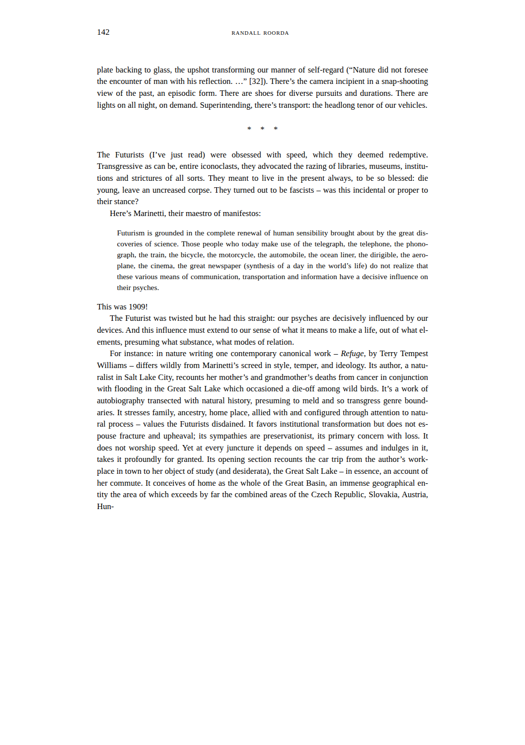142 Randall Roorda
plate backing to glass, the upshot transforming our manner of self-regard (“Nature did not foresee the encounter of man with his reflection. …” [32]). There’s the camera incipient in a snap-shooting view of the past, an episodic form. There are shoes for diverse pursuits and durations. There are lights on all night, on demand. Superintending, there’s transport: the headlong tenor of our vehicles.
***
The Futurists (I’ve just read) were obsessed with speed, which they deemed redemptive. Transgressive as can be, entire iconoclasts, they advocated the razing of libraries, museums, institutions and strictures of all sorts. They meant to live in the present always, to be so blessed: die young, leave an uncreased corpse. They turned out to be fascists – was this incidental or proper to their stance?
Here’s Marinetti, their maestro of manifestos:
Futurism is grounded in the complete renewal of human sensibility brought about by the great discoveries of science. Those people who today make use of the telegraph, the telephone, the phonograph, the train, the bicycle, the motorcycle, the automobile, the ocean liner, the dirigible, the aeroplane, the cinema, the great newspaper (synthesis of a day in the world’s life) do not realize that these various means of communication, transportation and information have a decisive influence on their psyches.
This was 1909!
The Futurist was twisted but he had this straight: our psyches are decisively influenced by our devices. And this influence must extend to our sense of what it means to make a life, out of what elements, presuming what substance, what modes of relation.
For instance: in nature writing one contemporary canonical work – Refuge, by Terry Tempest Williams – differs wildly from Marinetti’s screed in style, temper, and ideology. Its author, a naturalist in Salt Lake City, recounts her mother’s and grandmother’s deaths from cancer in conjunction with flooding in the Great Salt Lake which occasioned a die-off among wild birds. It’s a work of autobiography transected with natural history, presuming to meld and so transgress genre boundaries. It stresses family, ancestry, home place, allied with and configured through attention to natural process – values the Futurists disdained. It favors institutional transformation but does not espouse fracture and upheaval; its sympathies are preservationist, its primary concern with loss. It does not worship speed. Yet at every juncture it depends on speed – assumes and indulges in it, takes it profoundly for granted. Its opening section recounts the car trip from the author’s workplace in town to her object of study (and desiderata), the Great Salt Lake – in essence, an account of her commute. It conceives of home as the whole of the Great Basin, an immense geographical entity the area of which exceeds by far the combined areas of the Czech Republic, Slovakia, Austria, Hun-